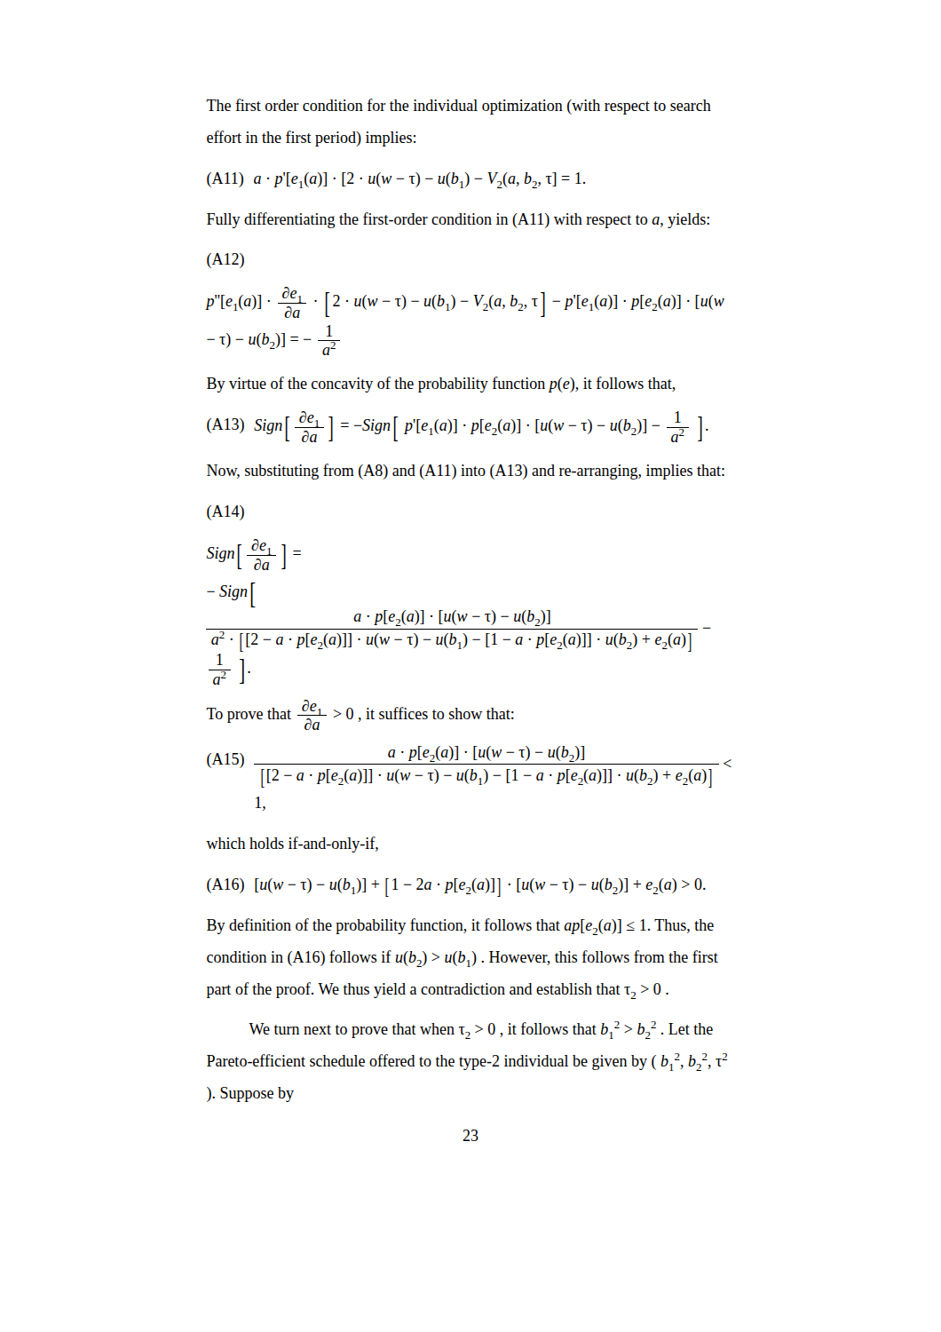The first order condition for the individual optimization (with respect to search effort in the first period) implies:
(A11)
a · p'[e1(a)] · [2 · u(w − τ) − u(b1) − V2(a, b2, τ] = 1.
Fully differentiating the first-order condition in (A11) with respect to a, yields:
(A12)
p''[e1(a)] · ∂e1∂a · [2 · u(w − τ) − u(b1) − V2(a, b2, τ] − p'[e1(a)] · p[e2(a)] · [u(w − τ) − u(b2)] = − 1 a2
By virtue of the concavity of the probability function p(e), it follows that,
(A13)
Sign[∂e1∂a] = −Sign[ p'[e1(a)] · p[e2(a)] · [u(w − τ) − u(b2)] − 1 a2 ].
Now, substituting from (A8) and (A11) into (A13) and re-arranging, implies that:
(A14)
Sign[∂e1∂a] =
− Sign[ a · p[e2(a)] · [u(w − τ) − u(b2)] a2 · [[2 − a · p[e2(a)]] · u(w − τ) − u(b1) − [1 − a · p[e2(a)]] · u(b2) + e2(a)] − 1 a2 ].
To prove that ∂e1∂a > 0 , it suffices to show that:
(A15)
a · p[e2(a)] · [u(w − τ) − u(b2)] [[2 − a · p[e2(a)]] · u(w − τ) − u(b1) − [1 − a · p[e2(a)]] · u(b2) + e2(a)] < 1,
which holds if-and-only-if,
(A16)
[u(w − τ) − u(b1)] + [1 − 2a · p[e2(a)]] · [u(w − τ) − u(b2)] + e2(a) > 0.
By definition of the probability function, it follows that ap[e2(a)] ≤ 1. Thus, the condition in (A16) follows if u(b2) > u(b1) . However, this follows from the first part of the proof. We thus yield a contradiction and establish that τ2 > 0 .
We turn next to prove that when τ2 > 0 , it follows that b12 > b22 . Let the Pareto-efficient schedule offered to the type-2 individual be given by ( b12, b22, τ2 ). Suppose by
23